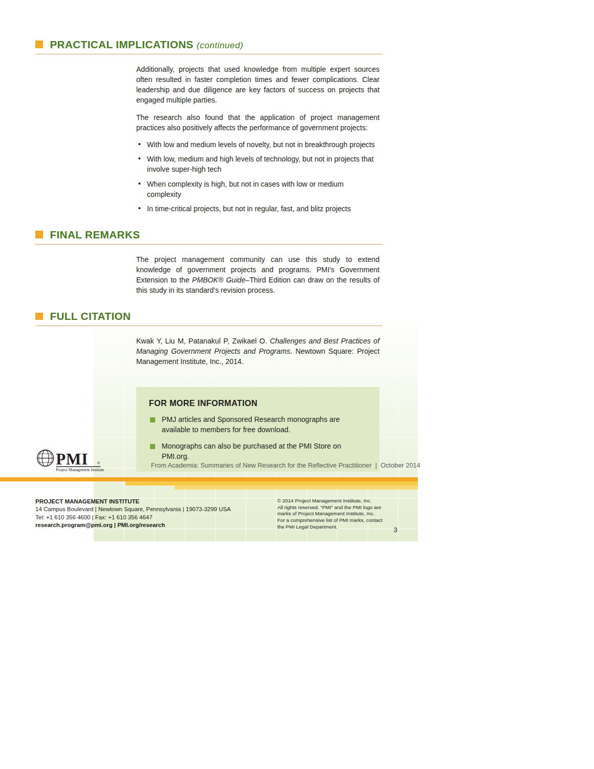Practical Implications (continued)
Additionally, projects that used knowledge from multiple expert sources often resulted in faster completion times and fewer complications. Clear leadership and due diligence are key factors of success on projects that engaged multiple parties.
The research also found that the application of project management practices also positively affects the performance of government projects:
With low and medium levels of novelty, but not in breakthrough projects
With low, medium and high levels of technology, but not in projects that involve super-high tech
When complexity is high, but not in cases with low or medium complexity
In time-critical projects, but not in regular, fast, and blitz projects
Final Remarks
The project management community can use this study to extend knowledge of government projects and programs. PMI's Government Extension to the PMBOK® Guide–Third Edition can draw on the results of this study in its standard's revision process.
Full Citation
Kwak Y, Liu M, Patanakul P, Zwikael O. Challenges and Best Practices of Managing Government Projects and Programs. Newtown Square: Project Management Institute, Inc., 2014.
For More Information
PMJ articles and Sponsored Research monographs are available to members for free download.
Monographs can also be purchased at the PMI Store on PMI.org.
PMI ® Project Management Institute
From Academia: Summaries of New Research for the Reflective Practitioner | October 2014
PROJECT MANAGEMENT INSTITUTE
14 Campus Boulevard | Newtown Square, Pennsylvania | 19073-3299 USA
Tel: +1 610 356 4600 | Fax: +1 610 356 4647
research.program@pmi.org | PMI.org/research
© 2014 Project Management Institute, Inc.
All rights reserved. "PMI" and the PMI logo are
marks of Project Management Institute, Inc.
For a comprehensive list of PMI marks, contact
the PMI Legal Department.
3